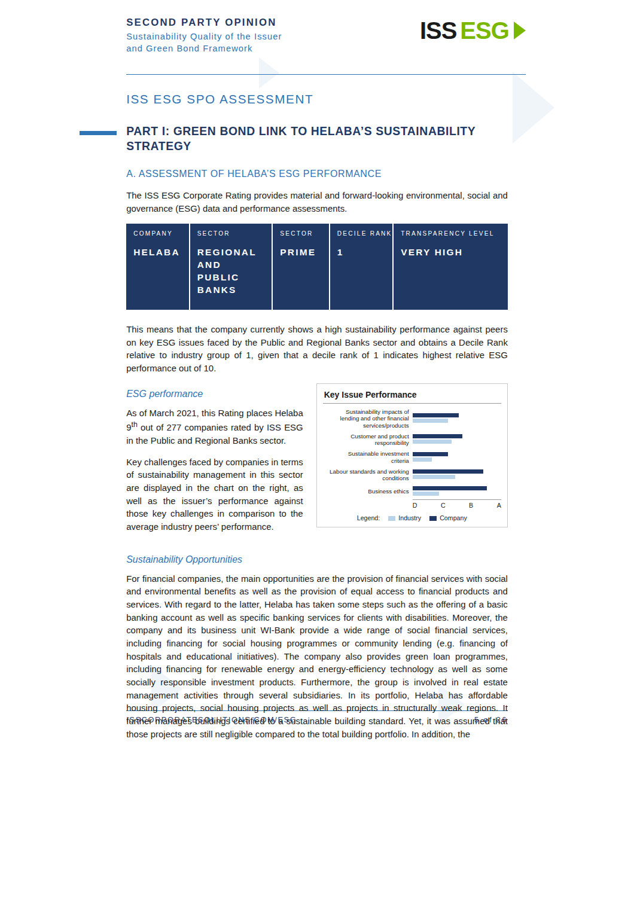SECOND PARTY OPINION
Sustainability Quality of the Issuer
and Green Bond Framework
ISS ESG
ISS ESG SPO ASSESSMENT
PART I: GREEN BOND LINK TO HELABA’S SUSTAINABILITY
STRATEGY
A. ASSESSMENT OF HELABA’S ESG PERFORMANCE
The ISS ESG Corporate Rating provides material and forward-looking environmental, social and governance (ESG) data and performance assessments.
| COMPANY HELABA | SECTOR REGIONAL AND PUBLIC BANKS | SECTOR PRIME | DECILE RANK 1 | TRANSPARENCY LEVEL VERY HIGH |
This means that the company currently shows a high sustainability performance against peers on key ESG issues faced by the Public and Regional Banks sector and obtains a Decile Rank relative to industry group of 1, given that a decile rank of 1 indicates highest relative ESG performance out of 10.
ESG performance
As of March 2021, this Rating places Helaba 9th out of 277 companies rated by ISS ESG in the Public and Regional Banks sector.
Key challenges faced by companies in terms of sustainability management in this sector are displayed in the chart on the right, as well as the issuer’s performance against those key challenges in comparison to the average industry peers’ performance.
Key Issue Performance
Sustainability impacts of
lending and other financial
services/products
Customer and product
responsibility
Sustainable investment
criteria
Labour standards and working
conditions
Business ethics
DCBA
Legend: Industry Company
Sustainability Opportunities
For financial companies, the main opportunities are the provision of financial services with social and environmental benefits as well as the provision of equal access to financial products and services. With regard to the latter, Helaba has taken some steps such as the offering of a basic banking account as well as specific banking services for clients with disabilities. Moreover, the company and its business unit WI-Bank provide a wide range of social financial services, including financing for social housing programmes or community lending (e.g. financing of hospitals and educational initiatives). The company also provides green loan programmes, including financing for renewable energy and energy-efficiency technology as well as some socially responsible investment products. Furthermore, the group is involved in real estate management activities through several subsidiaries. In its portfolio, Helaba has affordable housing projects, social housing projects as well as projects in structurally weak regions. It further manages buildings certified to a sustainable building standard. Yet, it was assumed that those projects are still negligible compared to the total building portfolio. In addition, the
ISSCORPORATESOLUTIONS.COM/ESG 5 of 26